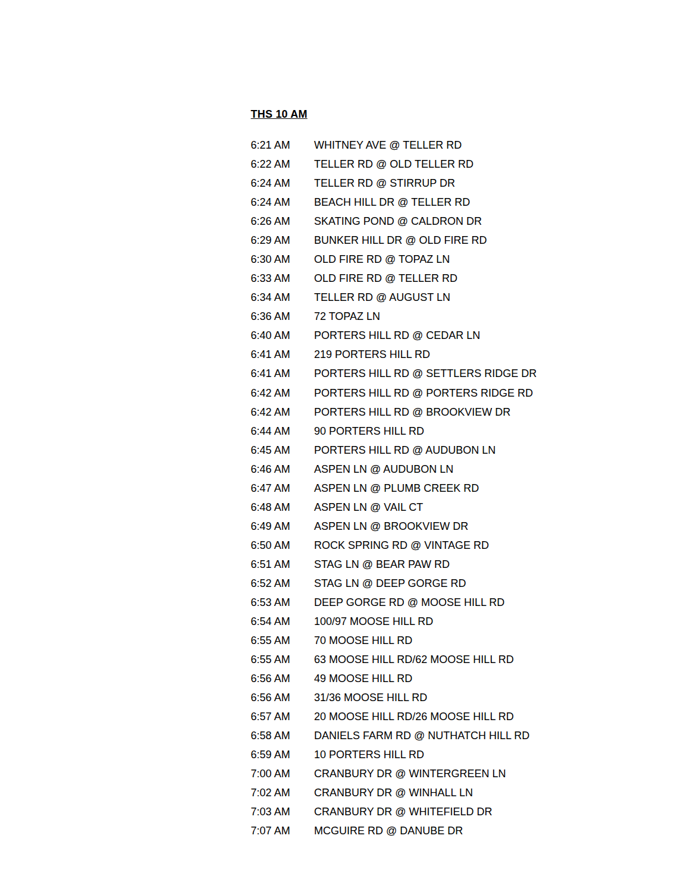THS 10 AM
| 6:21 AM | WHITNEY AVE @ TELLER RD |
| 6:22 AM | TELLER RD @ OLD TELLER RD |
| 6:24 AM | TELLER RD @ STIRRUP DR |
| 6:24 AM | BEACH HILL DR @ TELLER RD |
| 6:26 AM | SKATING POND @ CALDRON DR |
| 6:29 AM | BUNKER HILL DR @ OLD FIRE RD |
| 6:30 AM | OLD FIRE RD @ TOPAZ LN |
| 6:33 AM | OLD FIRE RD @ TELLER RD |
| 6:34 AM | TELLER RD @ AUGUST LN |
| 6:36 AM | 72 TOPAZ LN |
| 6:40 AM | PORTERS HILL RD @ CEDAR LN |
| 6:41 AM | 219 PORTERS HILL RD |
| 6:41 AM | PORTERS HILL RD @ SETTLERS RIDGE DR |
| 6:42 AM | PORTERS HILL RD @ PORTERS RIDGE RD |
| 6:42 AM | PORTERS HILL RD @ BROOKVIEW DR |
| 6:44 AM | 90 PORTERS HILL RD |
| 6:45 AM | PORTERS HILL RD @ AUDUBON LN |
| 6:46 AM | ASPEN LN @ AUDUBON LN |
| 6:47 AM | ASPEN LN @ PLUMB CREEK RD |
| 6:48 AM | ASPEN LN @ VAIL CT |
| 6:49 AM | ASPEN LN @ BROOKVIEW DR |
| 6:50 AM | ROCK SPRING RD @ VINTAGE RD |
| 6:51 AM | STAG LN @ BEAR PAW RD |
| 6:52 AM | STAG LN @ DEEP GORGE RD |
| 6:53 AM | DEEP GORGE RD @ MOOSE HILL RD |
| 6:54 AM | 100/97 MOOSE HILL RD |
| 6:55 AM | 70 MOOSE HILL RD |
| 6:55 AM | 63 MOOSE HILL RD/62 MOOSE HILL RD |
| 6:56 AM | 49 MOOSE HILL RD |
| 6:56 AM | 31/36 MOOSE HILL RD |
| 6:57 AM | 20 MOOSE HILL RD/26 MOOSE HILL RD |
| 6:58 AM | DANIELS FARM RD @ NUTHATCH HILL RD |
| 6:59 AM | 10 PORTERS HILL RD |
| 7:00 AM | CRANBURY DR @ WINTERGREEN LN |
| 7:02 AM | CRANBURY DR @ WINHALL LN |
| 7:03 AM | CRANBURY DR @ WHITEFIELD DR |
| 7:07 AM | MCGUIRE RD @ DANUBE DR |